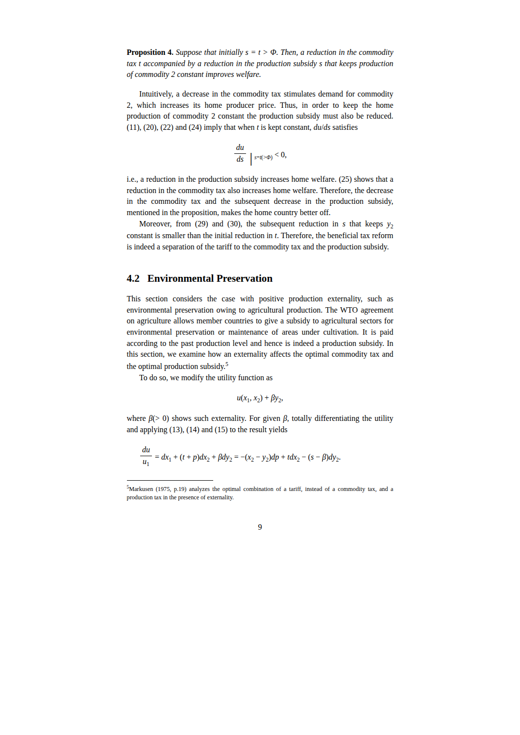Proposition 4. Suppose that initially s = t > Φ. Then, a reduction in the commodity tax t accompanied by a reduction in the production subsidy s that keeps production of commodity 2 constant improves welfare.
Intuitively, a decrease in the commodity tax stimulates demand for commodity 2, which increases its home producer price. Thus, in order to keep the home production of commodity 2 constant the production subsidy must also be reduced. (11), (20), (22) and (24) imply that when t is kept constant, du/ds satisfies
du ds|s=t(>Φ) < 0,
i.e., a reduction in the production subsidy increases home welfare. (25) shows that a reduction in the commodity tax also increases home welfare. Therefore, the decrease in the commodity tax and the subsequent decrease in the production subsidy, mentioned in the proposition, makes the home country better off.
Moreover, from (29) and (30), the subsequent reduction in s that keeps y 2 constant is smaller than the initial reduction in t. Therefore, the beneficial tax reform is indeed a separation of the tariff to the commodity tax and the production subsidy.
4.2 Environmental Preservation
This section considers the case with positive production externality, such as environmental preservation owing to agricultural production. The WTO agreement on agriculture allows member countries to give a subsidy to agricultural sectors for environmental preservation or maintenance of areas under cultivation. It is paid according to the past production level and hence is indeed a production subsidy. In this section, we examine how an externality affects the optimal commodity tax and the optimal production subsidy.5
To do so, we modify the utility function as
u(x 1, x 2) + βy 2,
where β(> 0) shows such externality. For given β, totally differentiating the utility and applying (13), (14) and (15) to the result yields
du u 1 = dx 1 + (t + p)dx 2 + βdy 2 = −(x 2 − y 2)dp + tdx 2 − (s − β)dy 2.
5 Markusen (1975, p.19) analyzes the optimal combination of a tariff, instead of a commodity tax, and a production tax in the presence of externality.
9